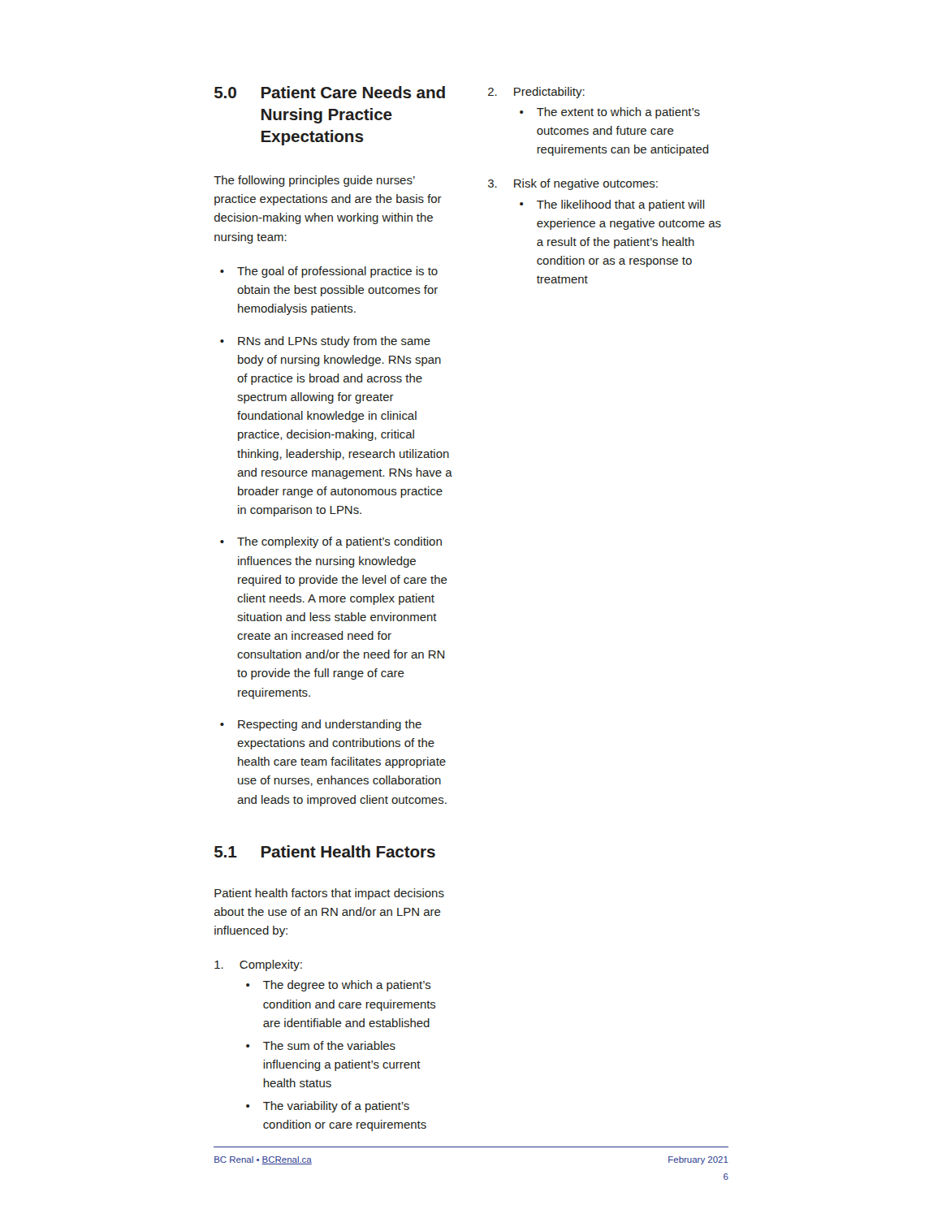5.0 Patient Care Needs and Nursing Practice Expectations
The following principles guide nurses’ practice expectations and are the basis for decision-making when working within the nursing team:
The goal of professional practice is to obtain the best possible outcomes for hemodialysis patients.
RNs and LPNs study from the same body of nursing knowledge. RNs span of practice is broad and across the spectrum allowing for greater foundational knowledge in clinical practice, decision-making, critical thinking, leadership, research utilization and resource management. RNs have a broader range of autonomous practice in comparison to LPNs.
The complexity of a patient’s condition influences the nursing knowledge required to provide the level of care the client needs. A more complex patient situation and less stable environment create an increased need for consultation and/or the need for an RN to provide the full range of care requirements.
Respecting and understanding the expectations and contributions of the health care team facilitates appropriate use of nurses, enhances collaboration and leads to improved client outcomes.
5.1 Patient Health Factors
Patient health factors that impact decisions about the use of an RN and/or an LPN are influenced by:
Complexity:
The degree to which a patient’s condition and care requirements are identifiable and established
The sum of the variables influencing a patient’s current health status
The variability of a patient’s condition or care requirements
Predictability:
The extent to which a patient’s outcomes and future care requirements can be anticipated
Risk of negative outcomes:
The likelihood that a patient will experience a negative outcome as a result of the patient’s health condition or as a response to treatment
BC Renal • BCRenal.ca
February 2021
6